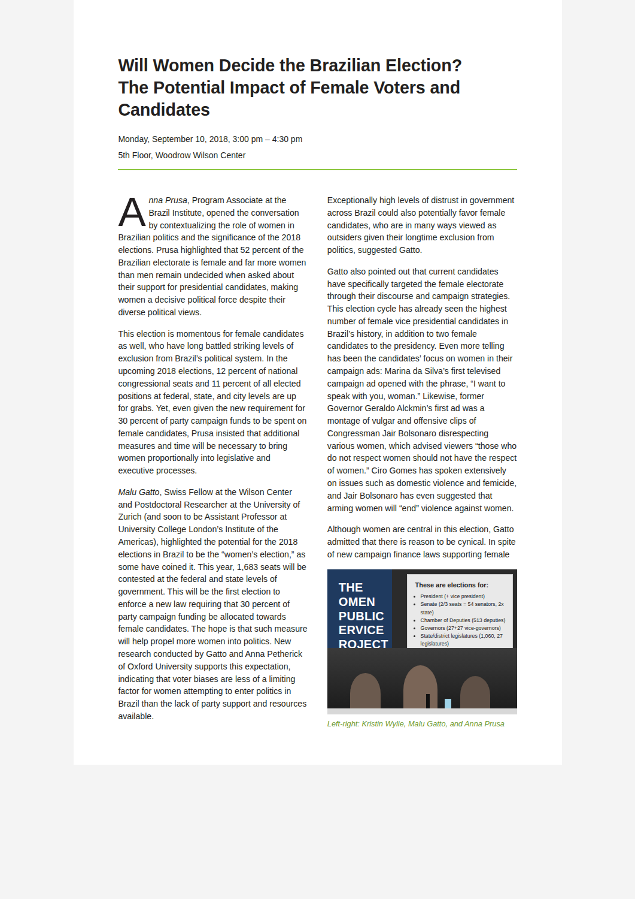Will Women Decide the Brazilian Election?
The Potential Impact of Female Voters and Candidates
Monday, September 10, 2018, 3:00 pm – 4:30 pm
5th Floor, Woodrow Wilson Center
Anna Prusa, Program Associate at the Brazil Institute, opened the conversation by contextualizing the role of women in Brazilian politics and the significance of the 2018 elections. Prusa highlighted that 52 percent of the Brazilian electorate is female and far more women than men remain undecided when asked about their support for presidential candidates, making women a decisive political force despite their diverse political views.
This election is momentous for female candidates as well, who have long battled striking levels of exclusion from Brazil’s political system. In the upcoming 2018 elections, 12 percent of national congressional seats and 11 percent of all elected positions at federal, state, and city levels are up for grabs. Yet, even given the new requirement for 30 percent of party campaign funds to be spent on female candidates, Prusa insisted that additional measures and time will be necessary to bring women proportionally into legislative and executive processes.
Malu Gatto, Swiss Fellow at the Wilson Center and Postdoctoral Researcher at the University of Zurich (and soon to be Assistant Professor at University College London’s Institute of the Americas), highlighted the potential for the 2018 elections in Brazil to be the “women’s election,” as some have coined it. This year, 1,683 seats will be contested at the federal and state levels of government. This will be the first election to enforce a new law requiring that 30 percent of party campaign funding be allocated towards female candidates. The hope is that such measure will help propel more women into politics. New research conducted by Gatto and Anna Petherick of Oxford University supports this expectation, indicating that voter biases are less of a limiting factor for women attempting to enter politics in Brazil than the lack of party support and resources available.
Exceptionally high levels of distrust in government across Brazil could also potentially favor female candidates, who are in many ways viewed as outsiders given their longtime exclusion from politics, suggested Gatto.
Gatto also pointed out that current candidates have specifically targeted the female electorate through their discourse and campaign strategies. This election cycle has already seen the highest number of female vice presidential candidates in Brazil’s history, in addition to two female candidates to the presidency. Even more telling has been the candidates’ focus on women in their campaign ads: Marina da Silva’s first televised campaign ad opened with the phrase, “I want to speak with you, woman.” Likewise, former Governor Geraldo Alckmin’s first ad was a montage of vulgar and offensive clips of Congressman Jair Bolsonaro disrespecting various women, which advised viewers “those who do not respect women should not have the respect of women.” Ciro Gomes has spoken extensively on issues such as domestic violence and femicide, and Jair Bolsonaro has even suggested that arming women will “end” violence against women.
Although women are central in this election, Gatto admitted that there is reason to be cynical. In spite of new campaign finance laws supporting female
These are elections for:
President (+ vice president)
Senate (2/3 seats = 54 senators, 2x state)
Chamber of Deputies (513 deputies)
Governors (27+27 vice-governors)
State/district legislatures (1,060, 27 legislatures)
THE OMEN PUBLIC ERVICE ROJECT
Left-right: Kristin Wylie, Malu Gatto, and Anna Prusa